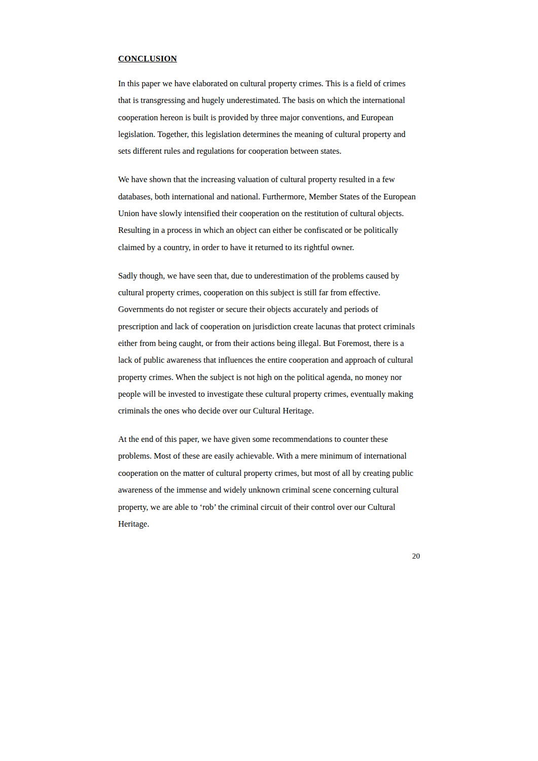CONCLUSION
In this paper we have elaborated on cultural property crimes. This is a field of crimes that is transgressing and hugely underestimated. The basis on which the international cooperation hereon is built is provided by three major conventions, and European legislation. Together, this legislation determines the meaning of cultural property and sets different rules and regulations for cooperation between states.
We have shown that the increasing valuation of cultural property resulted in a few databases, both international and national. Furthermore, Member States of the European Union have slowly intensified their cooperation on the restitution of cultural objects. Resulting in a process in which an object can either be confiscated or be politically claimed by a country, in order to have it returned to its rightful owner.
Sadly though, we have seen that, due to underestimation of the problems caused by cultural property crimes, cooperation on this subject is still far from effective. Governments do not register or secure their objects accurately and periods of prescription and lack of cooperation on jurisdiction create lacunas that protect criminals either from being caught, or from their actions being illegal. But Foremost, there is a lack of public awareness that influences the entire cooperation and approach of cultural property crimes. When the subject is not high on the political agenda, no money nor people will be invested to investigate these cultural property crimes, eventually making criminals the ones who decide over our Cultural Heritage.
At the end of this paper, we have given some recommendations to counter these problems. Most of these are easily achievable. With a mere minimum of international cooperation on the matter of cultural property crimes, but most of all by creating public awareness of the immense and widely unknown criminal scene concerning cultural property, we are able to ‘rob’ the criminal circuit of their control over our Cultural Heritage.
20